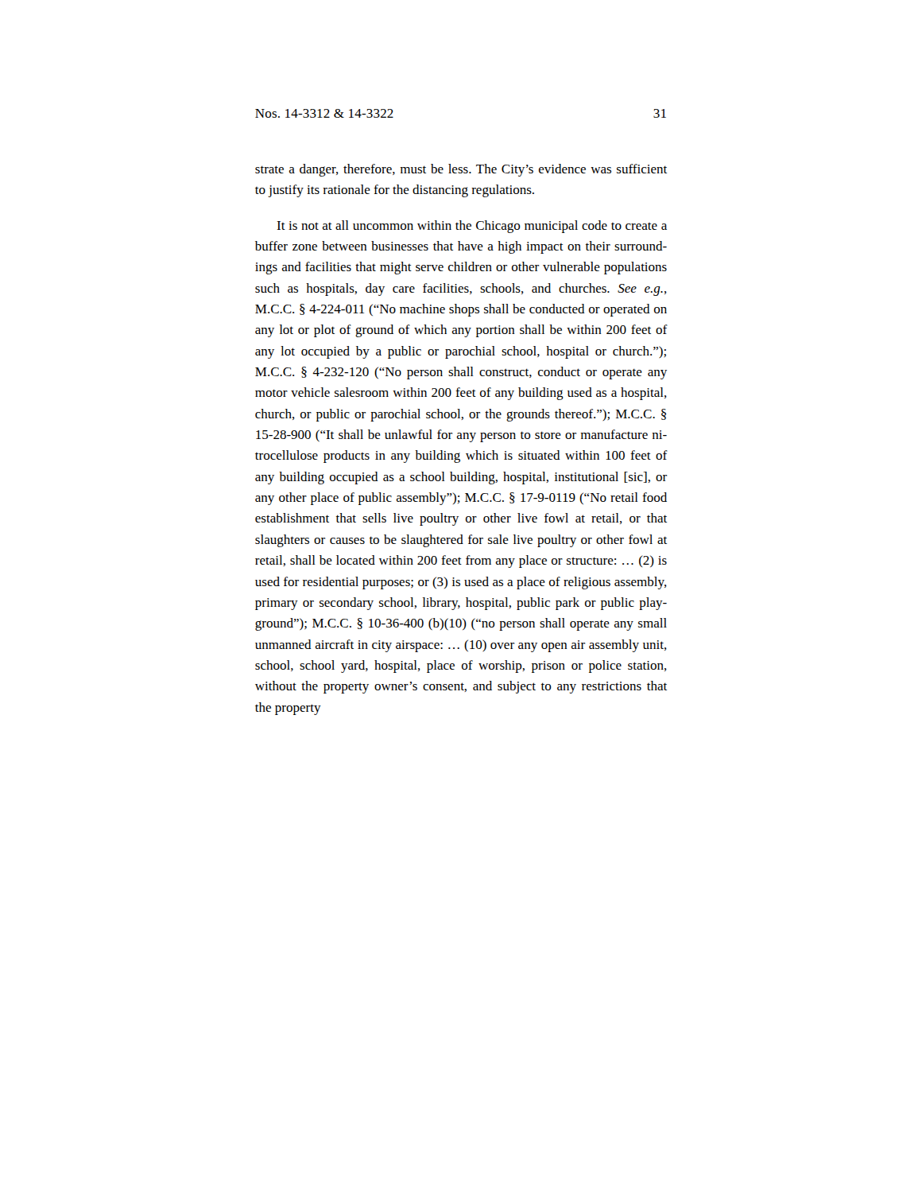Nos. 14-3312 & 14-3322 31
strate a danger, therefore, must be less. The City’s evidence was sufficient to justify its rationale for the distancing regulations.
It is not at all uncommon within the Chicago municipal code to create a buffer zone between businesses that have a high impact on their surroundings and facilities that might serve children or other vulnerable populations such as hospitals, day care facilities, schools, and churches. See e.g., M.C.C. § 4-224-011 (“No machine shops shall be conducted or operated on any lot or plot of ground of which any portion shall be within 200 feet of any lot occupied by a public or parochial school, hospital or church.”); M.C.C. § 4-232-120 (“No person shall construct, conduct or operate any motor vehicle salesroom within 200 feet of any building used as a hospital, church, or public or parochial school, or the grounds thereof.”); M.C.C. § 15-28-900 (“It shall be unlawful for any person to store or manufacture nitrocellulose products in any building which is situated within 100 feet of any building occupied as a school building, hospital, institutional [sic], or any other place of public assembly”); M.C.C. § 17-9-0119 (“No retail food establishment that sells live poultry or other live fowl at retail, or that slaughters or causes to be slaughtered for sale live poultry or other fowl at retail, shall be located within 200 feet from any place or structure: … (2) is used for residential purposes; or (3) is used as a place of religious assembly, primary or secondary school, library, hospital, public park or public playground”); M.C.C. § 10-36-400 (b)(10) (“no person shall operate any small unmanned aircraft in city airspace: … (10) over any open air assembly unit, school, school yard, hospital, place of worship, prison or police station, without the property owner’s consent, and subject to any restrictions that the property